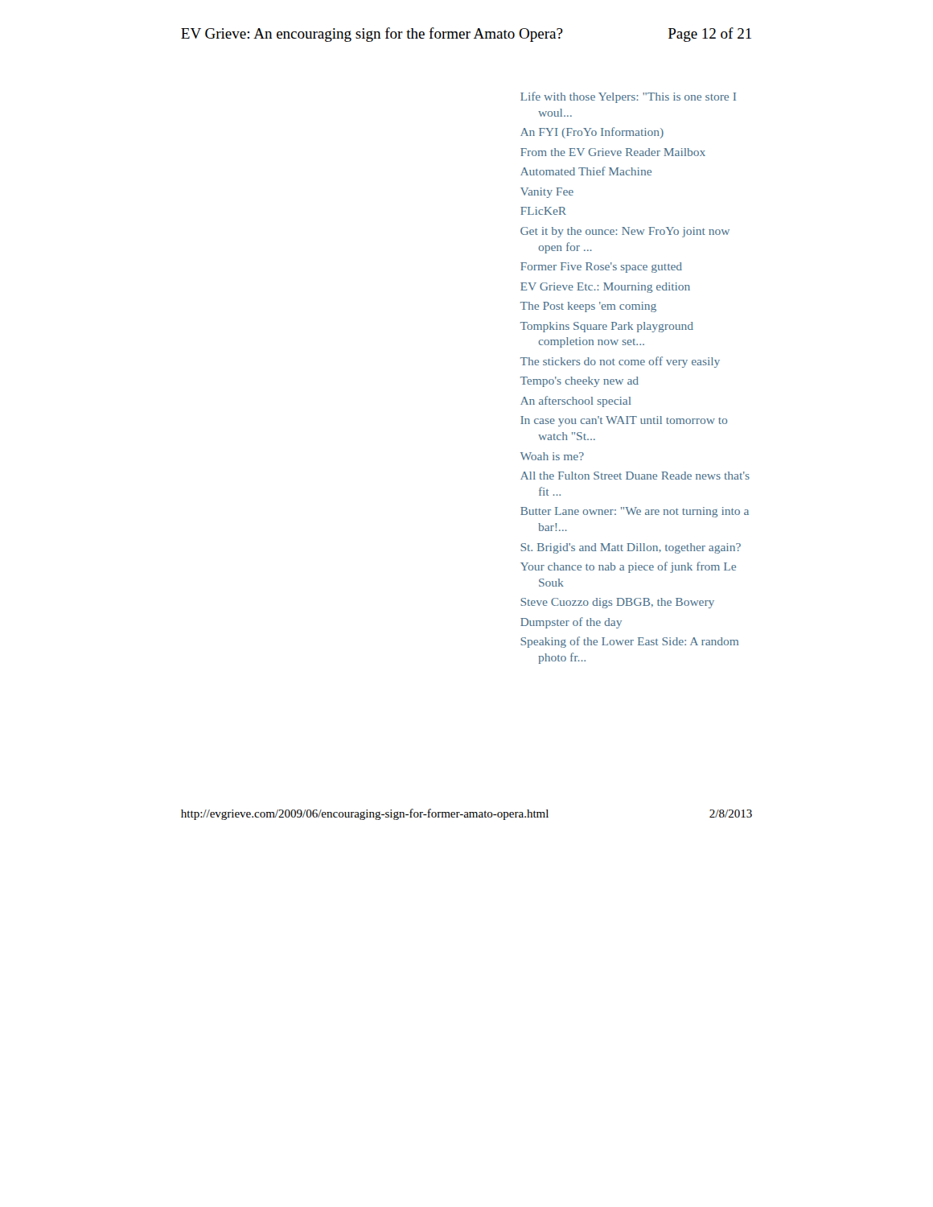EV Grieve: An encouraging sign for the former Amato Opera?
Page 12 of 21
Life with those Yelpers: "This is one store I woul...
An FYI (FroYo Information)
From the EV Grieve Reader Mailbox
Automated Thief Machine
Vanity Fee
FLicKeR
Get it by the ounce: New FroYo joint now open for ...
Former Five Rose's space gutted
EV Grieve Etc.: Mourning edition
The Post keeps 'em coming
Tompkins Square Park playground completion now set...
The stickers do not come off very easily
Tempo's cheeky new ad
An afterschool special
In case you can't WAIT until tomorrow to watch "St...
Woah is me?
All the Fulton Street Duane Reade news that's fit ...
Butter Lane owner: "We are not turning into a bar!...
St. Brigid's and Matt Dillon, together again?
Your chance to nab a piece of junk from Le Souk
Steve Cuozzo digs DBGB, the Bowery
Dumpster of the day
Speaking of the Lower East Side: A random photo fr...
http://evgrieve.com/2009/06/encouraging-sign-for-former-amato-opera.html
2/8/2013